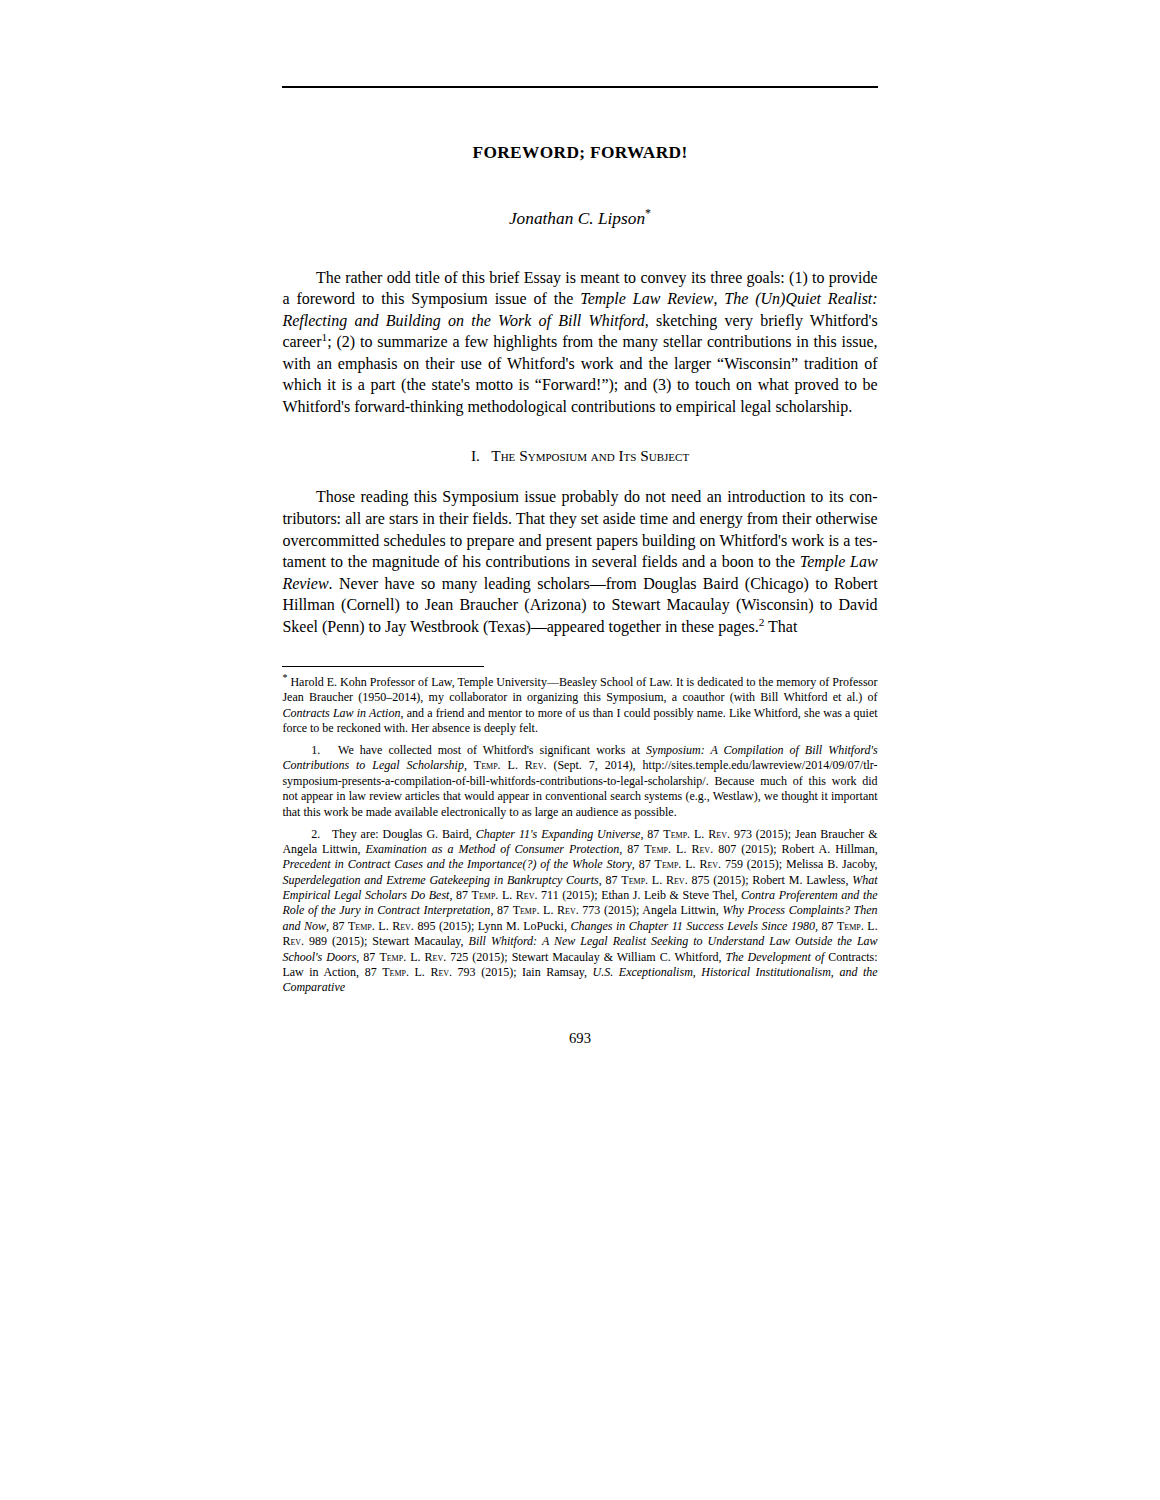Foreword; Forward!
Jonathan C. Lipson*
The rather odd title of this brief Essay is meant to convey its three goals: (1) to provide a foreword to this Symposium issue of the Temple Law Review, The (Un)Quiet Realist: Reflecting and Building on the Work of Bill Whitford, sketching very briefly Whitford's career1; (2) to summarize a few highlights from the many stellar contributions in this issue, with an emphasis on their use of Whitford's work and the larger “Wisconsin” tradition of which it is a part (the state's motto is “Forward!”); and (3) to touch on what proved to be Whitford's forward-thinking methodological contributions to empirical legal scholarship.
I. The Symposium and Its Subject
Those reading this Symposium issue probably do not need an introduction to its contributors: all are stars in their fields. That they set aside time and energy from their otherwise overcommitted schedules to prepare and present papers building on Whitford's work is a testament to the magnitude of his contributions in several fields and a boon to the Temple Law Review. Never have so many leading scholars—from Douglas Baird (Chicago) to Robert Hillman (Cornell) to Jean Braucher (Arizona) to Stewart Macaulay (Wisconsin) to David Skeel (Penn) to Jay Westbrook (Texas)—appeared together in these pages.2 That
* Harold E. Kohn Professor of Law, Temple University—Beasley School of Law. It is dedicated to the memory of Professor Jean Braucher (1950–2014), my collaborator in organizing this Symposium, a coauthor (with Bill Whitford et al.) of Contracts Law in Action, and a friend and mentor to more of us than I could possibly name. Like Whitford, she was a quiet force to be reckoned with. Her absence is deeply felt.
1. We have collected most of Whitford's significant works at Symposium: A Compilation of Bill Whitford's Contributions to Legal Scholarship, Temp. L. Rev. (Sept. 7, 2014), http://sites.temple.edu/lawreview/2014/09/07/tlr-symposium-presents-a-compilation-of-bill-whitfords-contributions-to-legal-scholarship/. Because much of this work did not appear in law review articles that would appear in conventional search systems (e.g., Westlaw), we thought it important that this work be made available electronically to as large an audience as possible.
2. They are: Douglas G. Baird, Chapter 11's Expanding Universe, 87 Temp. L. Rev. 973 (2015); Jean Braucher & Angela Littwin, Examination as a Method of Consumer Protection, 87 Temp. L. Rev. 807 (2015); Robert A. Hillman, Precedent in Contract Cases and the Importance(?) of the Whole Story, 87 Temp. L. Rev. 759 (2015); Melissa B. Jacoby, Superdelegation and Extreme Gatekeeping in Bankruptcy Courts, 87 Temp. L. Rev. 875 (2015); Robert M. Lawless, What Empirical Legal Scholars Do Best, 87 Temp. L. Rev. 711 (2015); Ethan J. Leib & Steve Thel, Contra Proferentem and the Role of the Jury in Contract Interpretation, 87 Temp. L. Rev. 773 (2015); Angela Littwin, Why Process Complaints? Then and Now, 87 Temp. L. Rev. 895 (2015); Lynn M. LoPucki, Changes in Chapter 11 Success Levels Since 1980, 87 Temp. L. Rev. 989 (2015); Stewart Macaulay, Bill Whitford: A New Legal Realist Seeking to Understand Law Outside the Law School's Doors, 87 Temp. L. Rev. 725 (2015); Stewart Macaulay & William C. Whitford, The Development of Contracts: Law in Action, 87 Temp. L. Rev. 793 (2015); Iain Ramsay, U.S. Exceptionalism, Historical Institutionalism, and the Comparative
693